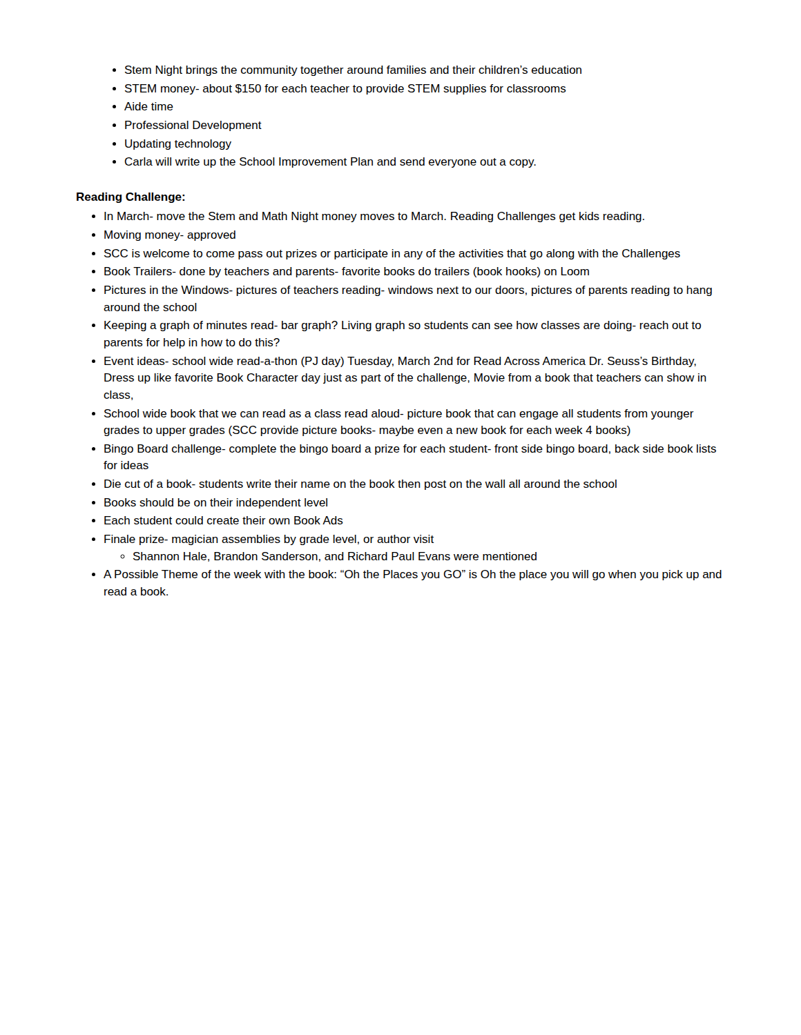Stem Night brings the community together around families and their children’s education
STEM money- about $150 for each teacher to provide STEM supplies for classrooms
Aide time
Professional Development
Updating technology
Carla will write up the School Improvement Plan and send everyone out a copy.
Reading Challenge:
In March- move the Stem and Math Night money moves to March. Reading Challenges get kids reading.
Moving money- approved
SCC is welcome to come pass out prizes or participate in any of the activities that go along with the Challenges
Book Trailers- done by teachers and parents- favorite books do trailers (book hooks) on Loom
Pictures in the Windows- pictures of teachers reading- windows next to our doors, pictures of parents reading to hang around the school
Keeping a graph of minutes read- bar graph? Living graph so students can see how classes are doing- reach out to parents for help in how to do this?
Event ideas- school wide read-a-thon (PJ day) Tuesday, March 2nd for Read Across America Dr. Seuss’s Birthday, Dress up like favorite Book Character day just as part of the challenge, Movie from a book that teachers can show in class,
School wide book that we can read as a class read aloud- picture book that can engage all students from younger grades to upper grades (SCC provide picture books- maybe even a new book for each week 4 books)
Bingo Board challenge- complete the bingo board a prize for each student- front side bingo board, back side book lists for ideas
Die cut of a book- students write their name on the book then post on the wall all around the school
Books should be on their independent level
Each student could create their own Book Ads
Finale prize- magician assemblies by grade level, or author visit
Shannon Hale, Brandon Sanderson, and Richard Paul Evans were mentioned
A Possible Theme of the week with the book: “Oh the Places you GO” is Oh the place you will go when you pick up and read a book.